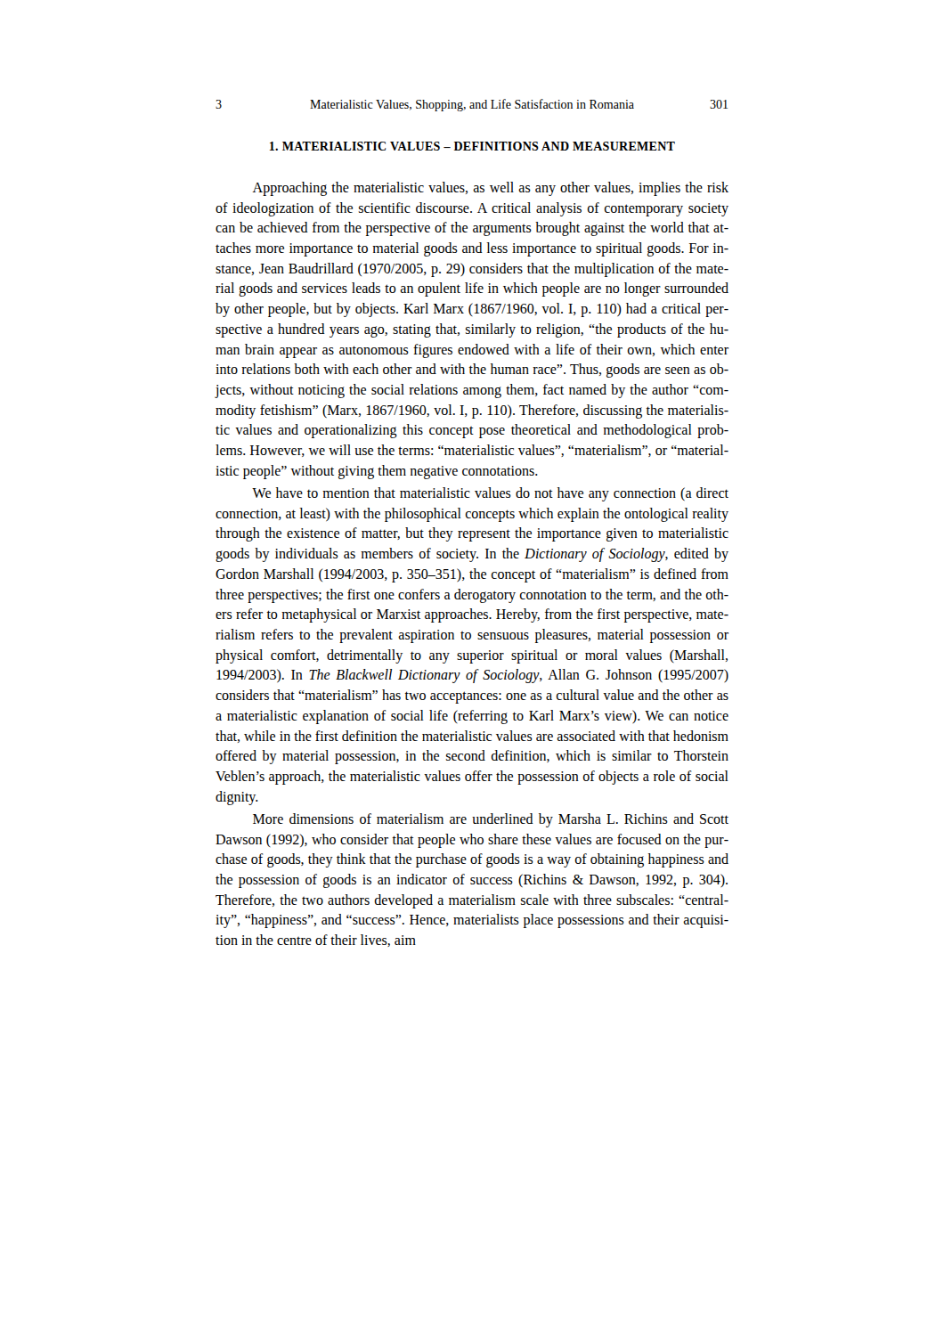3 Materialistic Values, Shopping, and Life Satisfaction in Romania 301
1. Materialistic Values – Definitions and Measurement
Approaching the materialistic values, as well as any other values, implies the risk of ideologization of the scientific discourse. A critical analysis of contemporary society can be achieved from the perspective of the arguments brought against the world that attaches more importance to material goods and less importance to spiritual goods. For instance, Jean Baudrillard (1970/2005, p. 29) considers that the multiplication of the material goods and services leads to an opulent life in which people are no longer surrounded by other people, but by objects. Karl Marx (1867/1960, vol. I, p. 110) had a critical perspective a hundred years ago, stating that, similarly to religion, “the products of the human brain appear as autonomous figures endowed with a life of their own, which enter into relations both with each other and with the human race”. Thus, goods are seen as objects, without noticing the social relations among them, fact named by the author “commodity fetishism” (Marx, 1867/1960, vol. I, p. 110). Therefore, discussing the materialistic values and operationalizing this concept pose theoretical and methodological problems. However, we will use the terms: “materialistic values”, “materialism”, or “materialistic people” without giving them negative connotations.
We have to mention that materialistic values do not have any connection (a direct connection, at least) with the philosophical concepts which explain the ontological reality through the existence of matter, but they represent the importance given to materialistic goods by individuals as members of society. In the Dictionary of Sociology, edited by Gordon Marshall (1994/2003, p. 350–351), the concept of “materialism” is defined from three perspectives; the first one confers a derogatory connotation to the term, and the others refer to metaphysical or Marxist approaches. Hereby, from the first perspective, materialism refers to the prevalent aspiration to sensuous pleasures, material possession or physical comfort, detrimentally to any superior spiritual or moral values (Marshall, 1994/2003). In The Blackwell Dictionary of Sociology, Allan G. Johnson (1995/2007) considers that “materialism” has two acceptances: one as a cultural value and the other as a materialistic explanation of social life (referring to Karl Marx’s view). We can notice that, while in the first definition the materialistic values are associated with that hedonism offered by material possession, in the second definition, which is similar to Thorstein Veblen’s approach, the materialistic values offer the possession of objects a role of social dignity.
More dimensions of materialism are underlined by Marsha L. Richins and Scott Dawson (1992), who consider that people who share these values are focused on the purchase of goods, they think that the purchase of goods is a way of obtaining happiness and the possession of goods is an indicator of success (Richins & Dawson, 1992, p. 304). Therefore, the two authors developed a materialism scale with three subscales: “centrality”, “happiness”, and “success”. Hence, materialists place possessions and their acquisition in the centre of their lives, aim